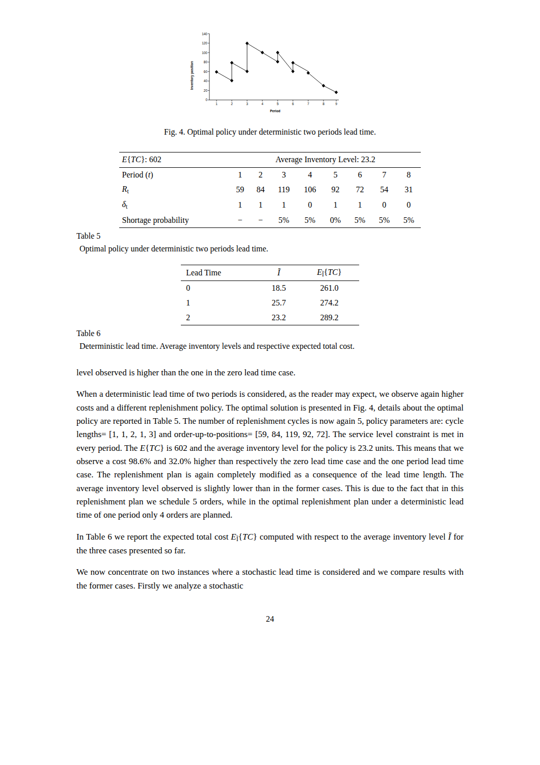Inventory position 140 120 100 80 60 40 20 0 1 2 3 4 5 6 7 8 9 Period
Fig. 4. Optimal policy under deterministic two periods lead time.
| E { TC }: 602 | Average Inventory Level: 23.2 |
| Period ( t ) | 1 | 2 | 3 | 4 | 5 | 6 | 7 | 8 |
| R t | 59 | 84 | 119 | 106 | 92 | 72 | 54 | 31 |
| δ t | 1 | 1 | 1 | 0 | 1 | 1 | 0 | 0 |
| Shortage probability | − | − | 5% | 5% | 0% | 5% | 5% | 5% |
Table 5 Optimal policy under deterministic two periods lead time.
| Lead Time | Ĩ | E Ĩ { TC } |
| --- | --- | --- |
| 0 | 18.5 | 261.0 |
| 1 | 25.7 | 274.2 |
| 2 | 23.2 | 289.2 |
Table 6 Deterministic lead time. Average inventory levels and respective expected total cost.
level observed is higher than the one in the zero lead time case.
When a deterministic lead time of two periods is considered, as the reader may expect, we observe again higher costs and a different replenishment policy. The optimal solution is presented in Fig. 4, details about the optimal policy are reported in Table 5. The number of replenishment cycles is now again 5, policy parameters are: cycle lengths= [1, 1, 2, 1, 3] and order-up-to-positions= [59, 84, 119, 92, 72]. The service level constraint is met in every period. The E{TC} is 602 and the average inventory level for the policy is 23.2 units. This means that we observe a cost 98.6% and 32.0% higher than respectively the zero lead time case and the one period lead time case. The replenishment plan is again completely modified as a consequence of the lead time length. The average inventory level observed is slightly lower than in the former cases. This is due to the fact that in this replenishment plan we schedule 5 orders, while in the optimal replenishment plan under a deterministic lead time of one period only 4 orders are planned.
In Table 6 we report the expected total cost EĨ{TC} computed with respect to the average inventory level Ĩ for the three cases presented so far.
We now concentrate on two instances where a stochastic lead time is considered and we compare results with the former cases. Firstly we analyze a stochastic
24